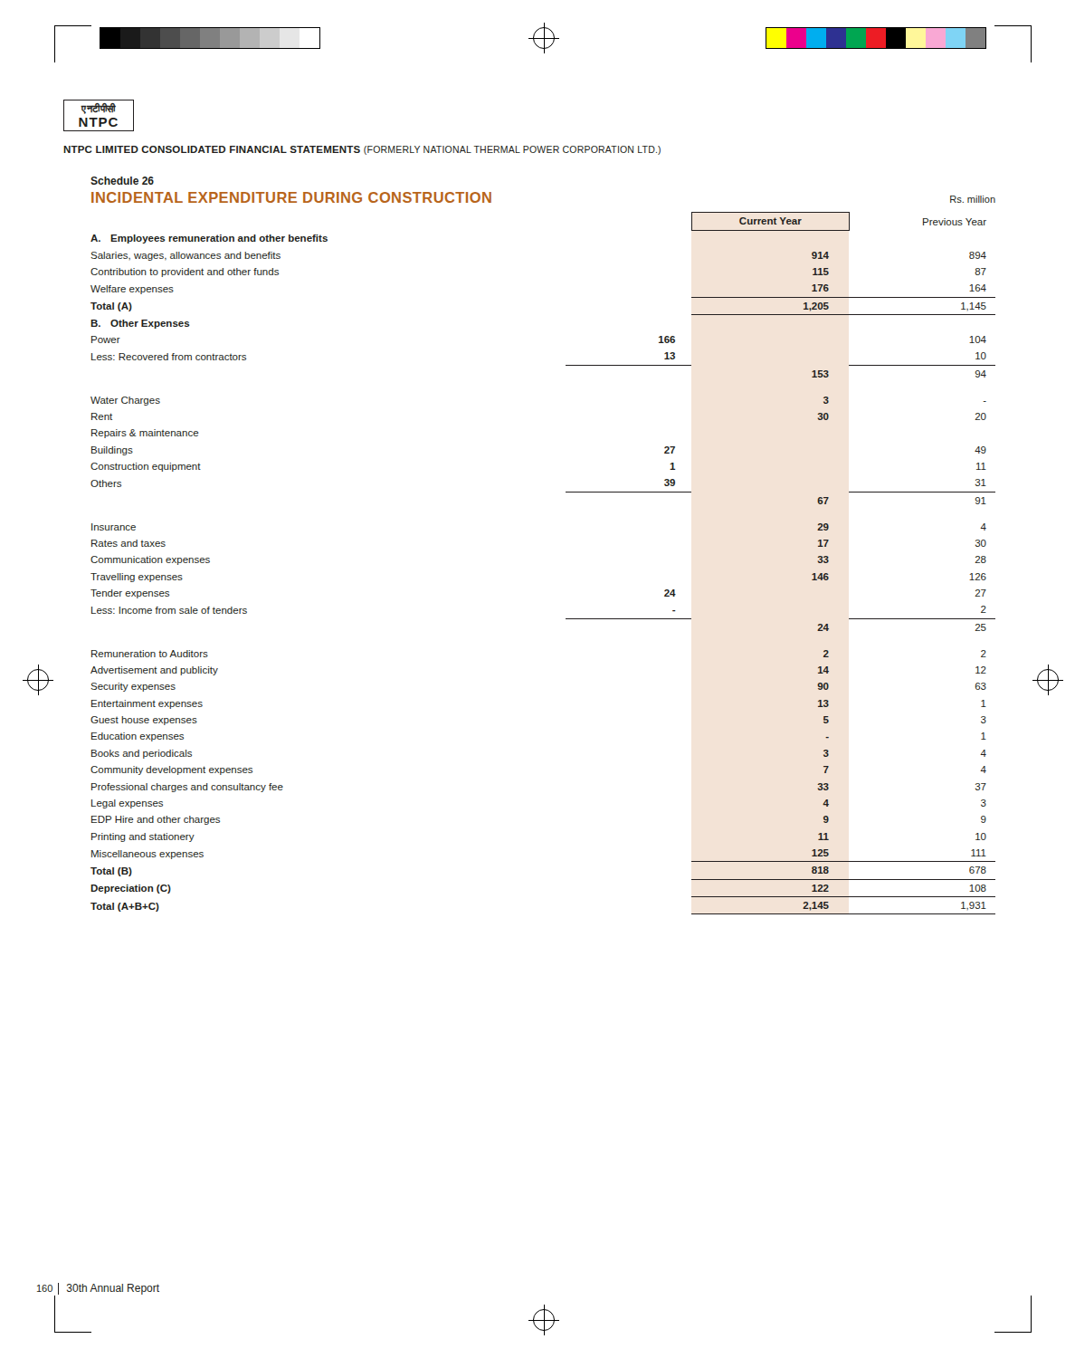एनटीपीसी
NTPC
NTPC LIMITED CONSOLIDATED FINANCIAL STATEMENTS (FORMERLY NATIONAL THERMAL POWER CORPORATION LTD.)
Schedule 26
INCIDENTAL EXPENDITURE DURING CONSTRUCTION
Rs. million
| | | Current Year | Previous Year |
| A. Employees remuneration and other benefits | | | |
| Salaries, wages, allowances and benefits | | 914 | 894 |
| Contribution to provident and other funds | | 115 | 87 |
| Welfare expenses | | 176 | 164 |
| Total (A) | | 1,205 | 1,145 |
| B. Other Expenses | | | |
| Power | 166 | | 104 |
| Less: Recovered from contractors | 13 | | 10 |
| | | 153 | 94 |
| Water Charges | | 3 | - |
| Rent | | 30 | 20 |
| Repairs & maintenance | | | |
| Buildings | 27 | | 49 |
| Construction equipment | 1 | | 11 |
| Others | 39 | | 31 |
| | | 67 | 91 |
| Insurance | | 29 | 4 |
| Rates and taxes | | 17 | 30 |
| Communication expenses | | 33 | 28 |
| Travelling expenses | | 146 | 126 |
| Tender expenses | 24 | | 27 |
| Less: Income from sale of tenders | - | | 2 |
| | | 24 | 25 |
| Remuneration to Auditors | | 2 | 2 |
| Advertisement and publicity | | 14 | 12 |
| Security expenses | | 90 | 63 |
| Entertainment expenses | | 13 | 1 |
| Guest house expenses | | 5 | 3 |
| Education expenses | | - | 1 |
| Books and periodicals | | 3 | 4 |
| Community development expenses | | 7 | 4 |
| Professional charges and consultancy fee | | 33 | 37 |
| Legal expenses | | 4 | 3 |
| EDP Hire and other charges | | 9 | 9 |
| Printing and stationery | | 11 | 10 |
| Miscellaneous expenses | | 125 | 111 |
| Total (B) | | 818 | 678 |
| Depreciation (C) | | 122 | 108 |
| Total (A+B+C) | | 2,145 | 1,931 |
160
30th Annual Report